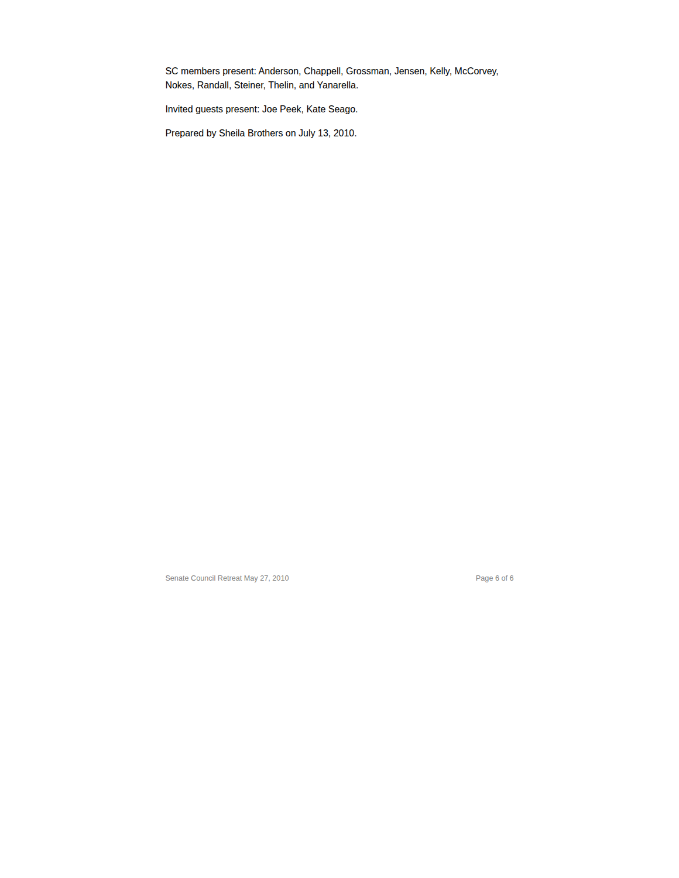SC members present: Anderson, Chappell, Grossman, Jensen, Kelly, McCorvey, Nokes, Randall, Steiner, Thelin, and Yanarella.
Invited guests present: Joe Peek, Kate Seago.
Prepared by Sheila Brothers on July 13, 2010.
Senate Council Retreat May 27, 2010
Page 6 of 6